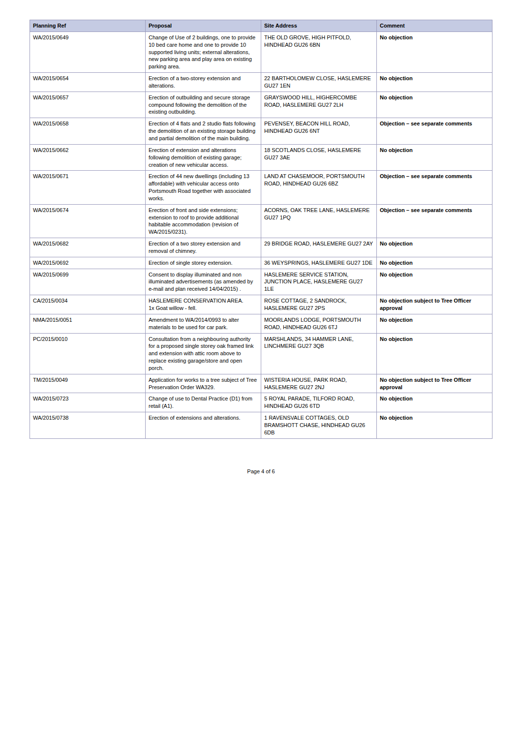| Planning Ref | Proposal | Site Address | Comment |
| --- | --- | --- | --- |
| WA/2015/0649 | Change of Use of 2 buildings, one to provide 10 bed care home and one to provide 10 supported living units; external alterations, new parking area and play area on existing parking area. | THE OLD GROVE, HIGH PITFOLD, HINDHEAD GU26 6BN | No objection |
| WA/2015/0654 | Erection of a two-storey extension and alterations. | 22 BARTHOLOMEW CLOSE, HASLEMERE GU27 1EN | No objection |
| WA/2015/0657 | Erection of outbuilding and secure storage compound following the demolition of the existing outbuilding. | GRAYSWOOD HILL, HIGHERCOMBE ROAD, HASLEMERE GU27 2LH | No objection |
| WA/2015/0658 | Erection of 4 flats and 2 studio flats following the demolition of an existing storage building and partial demolition of the main building. | PEVENSEY, BEACON HILL ROAD, HINDHEAD GU26 6NT | Objection – see separate comments |
| WA/2015/0662 | Erection of extension and alterations following demolition of existing garage; creation of new vehicular access. | 18 SCOTLANDS CLOSE, HASLEMERE GU27 3AE | No objection |
| WA/2015/0671 | Erection of 44 new dwellings (including 13 affordable) with vehicular access onto Portsmouth Road together with associated works. | LAND AT CHASEMOOR, PORTSMOUTH ROAD, HINDHEAD GU26 6BZ | Objection – see separate comments |
| WA/2015/0674 | Erection of front and side extensions; extension to roof to provide additional habitable accommodation (revision of WA/2015/0231). | ACORNS, OAK TREE LANE, HASLEMERE GU27 1PQ | Objection – see separate comments |
| WA/2015/0682 | Erection of a two storey extension and removal of chimney. | 29 BRIDGE ROAD, HASLEMERE GU27 2AY | No objection |
| WA/2015/0692 | Erection of single storey extension. | 36 WEYSPRINGS, HASLEMERE GU27 1DE | No objection |
| WA/2015/0699 | Consent to display illuminated and non illuminated advertisements (as amended by e-mail and plan received 14/04/2015) . | HASLEMERE SERVICE STATION, JUNCTION PLACE, HASLEMERE GU27 1LE | No objection |
| CA/2015/0034 | HASLEMERE CONSERVATION AREA. 1x Goat willow - fell. | ROSE COTTAGE, 2 SANDROCK, HASLEMERE GU27 2PS | No objection subject to Tree Officer approval |
| NMA/2015/0051 | Amendment to WA/2014/0993 to alter materials to be used for car park. | MOORLANDS LODGE, PORTSMOUTH ROAD, HINDHEAD GU26 6TJ | No objection |
| PC/2015/0010 | Consultation from a neighbouring authority for a proposed single storey oak framed link and extension with attic room above to replace existing garage/store and open porch. | MARSHLANDS, 34 HAMMER LANE, LINCHMERE GU27 3QB | No objection |
| TM/2015/0049 | Application for works to a tree subject of Tree Preservation Order WA329. | WISTERIA HOUSE, PARK ROAD, HASLEMERE GU27 2NJ | No objection subject to Tree Officer approval |
| WA/2015/0723 | Change of use to Dental Practice (D1) from retail (A1). | 5 ROYAL PARADE, TILFORD ROAD, HINDHEAD GU26 6TD | No objection |
| WA/2015/0738 | Erection of extensions and alterations. | 1 RAVENSVALE COTTAGES, OLD BRAMSHOTT CHASE, HINDHEAD GU26 6DB | No objection |
Page 4 of 6